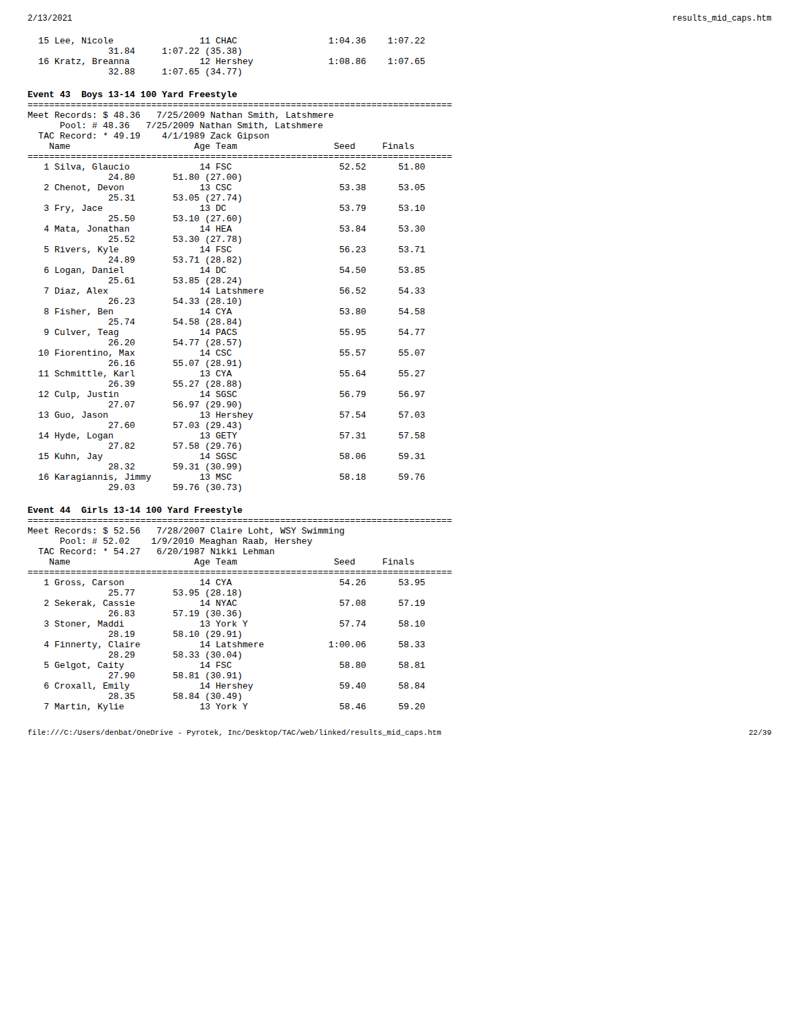2/13/2021 results_mid_caps.htm
  15 Lee, Nicole                11 CHAC                 1:04.36    1:07.22
               31.84     1:07.22 (35.38)
  16 Kratz, Breanna             12 Hershey              1:08.86    1:07.65
               32.88     1:07.65 (34.77)
Event 43  Boys 13-14 100 Yard Freestyle
===============================================================================
Meet Records: $ 48.36   7/25/2009 Nathan Smith, Latshmere
      Pool: # 48.36   7/25/2009 Nathan Smith, Latshmere
  TAC Record: * 49.19    4/1/1989 Zack Gipson
    Name                       Age Team                  Seed     Finals
===============================================================================
   1 Silva, Glaucio             14 FSC                    52.52      51.80
               24.80       51.80 (27.00)
   2 Chenot, Devon              13 CSC                    53.38      53.05
               25.31       53.05 (27.74)
   3 Fry, Jace                  13 DC                     53.79      53.10
               25.50       53.10 (27.60)
   4 Mata, Jonathan             14 HEA                    53.84      53.30
               25.52       53.30 (27.78)
   5 Rivers, Kyle               14 FSC                    56.23      53.71
               24.89       53.71 (28.82)
   6 Logan, Daniel              14 DC                     54.50      53.85
               25.61       53.85 (28.24)
   7 Diaz, Alex                 14 Latshmere              56.52      54.33
               26.23       54.33 (28.10)
   8 Fisher, Ben                14 CYA                    53.80      54.58
               25.74       54.58 (28.84)
   9 Culver, Teag               14 PACS                   55.95      54.77
               26.20       54.77 (28.57)
  10 Fiorentino, Max            14 CSC                    55.57      55.07
               26.16       55.07 (28.91)
  11 Schmittle, Karl            13 CYA                    55.64      55.27
               26.39       55.27 (28.88)
  12 Culp, Justin               14 SGSC                   56.79      56.97
               27.07       56.97 (29.90)
  13 Guo, Jason                 13 Hershey                57.54      57.03
               27.60       57.03 (29.43)
  14 Hyde, Logan                13 GETY                   57.31      57.58
               27.82       57.58 (29.76)
  15 Kuhn, Jay                  14 SGSC                   58.06      59.31
               28.32       59.31 (30.99)
  16 Karagiannis, Jimmy         13 MSC                    58.18      59.76
               29.03       59.76 (30.73)
Event 44  Girls 13-14 100 Yard Freestyle
===============================================================================
Meet Records: $ 52.56   7/28/2007 Claire Loht, WSY Swimming
      Pool: # 52.02    1/9/2010 Meaghan Raab, Hershey
  TAC Record: * 54.27   6/20/1987 Nikki Lehman
    Name                       Age Team                  Seed     Finals
===============================================================================
   1 Gross, Carson              14 CYA                    54.26      53.95
               25.77       53.95 (28.18)
   2 Sekerak, Cassie            14 NYAC                   57.08      57.19
               26.83       57.19 (30.36)
   3 Stoner, Maddi              13 York Y                 57.74      58.10
               28.19       58.10 (29.91)
   4 Finnerty, Claire           14 Latshmere            1:00.06      58.33
               28.29       58.33 (30.04)
   5 Gelgot, Caity              14 FSC                    58.80      58.81
               27.90       58.81 (30.91)
   6 Croxall, Emily             14 Hershey                59.40      58.84
               28.35       58.84 (30.49)
   7 Martin, Kylie              13 York Y                 58.46      59.20
file:///C:/Users/denbat/OneDrive - Pyrotek, Inc/Desktop/TAC/web/linked/results_mid_caps.htm 22/39